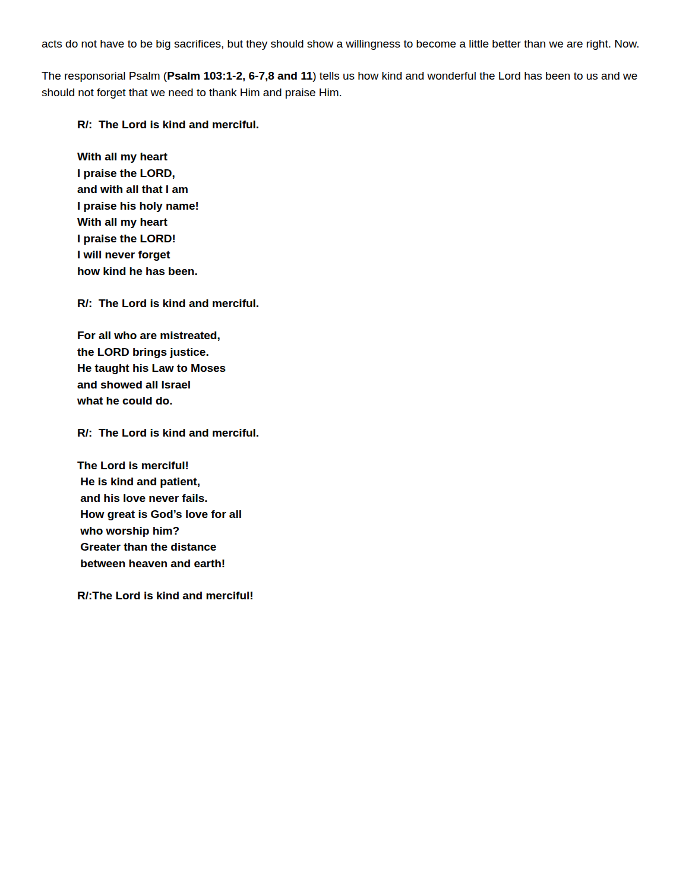acts do not have to be big sacrifices, but they should show a willingness to become a little better than we are right. Now.
The responsorial Psalm (Psalm 103:1-2, 6-7,8 and 11) tells us how kind and wonderful the Lord has been to us and we should not forget that we need to thank Him and praise Him.
R/: The Lord is kind and merciful.
With all my heart
I praise the LORD,
and with all that I am
I praise his holy name!
With all my heart
I praise the LORD!
I will never forget
how kind he has been.
R/: The Lord is kind and merciful.
For all who are mistreated,
the LORD brings justice.
He taught his Law to Moses
and showed all Israel
what he could do.
R/: The Lord is kind and merciful.
The Lord is merciful!
He is kind and patient,
and his love never fails.
How great is God’s love for all
who worship him?
Greater than the distance
between heaven and earth!
R/:The Lord is kind and merciful!